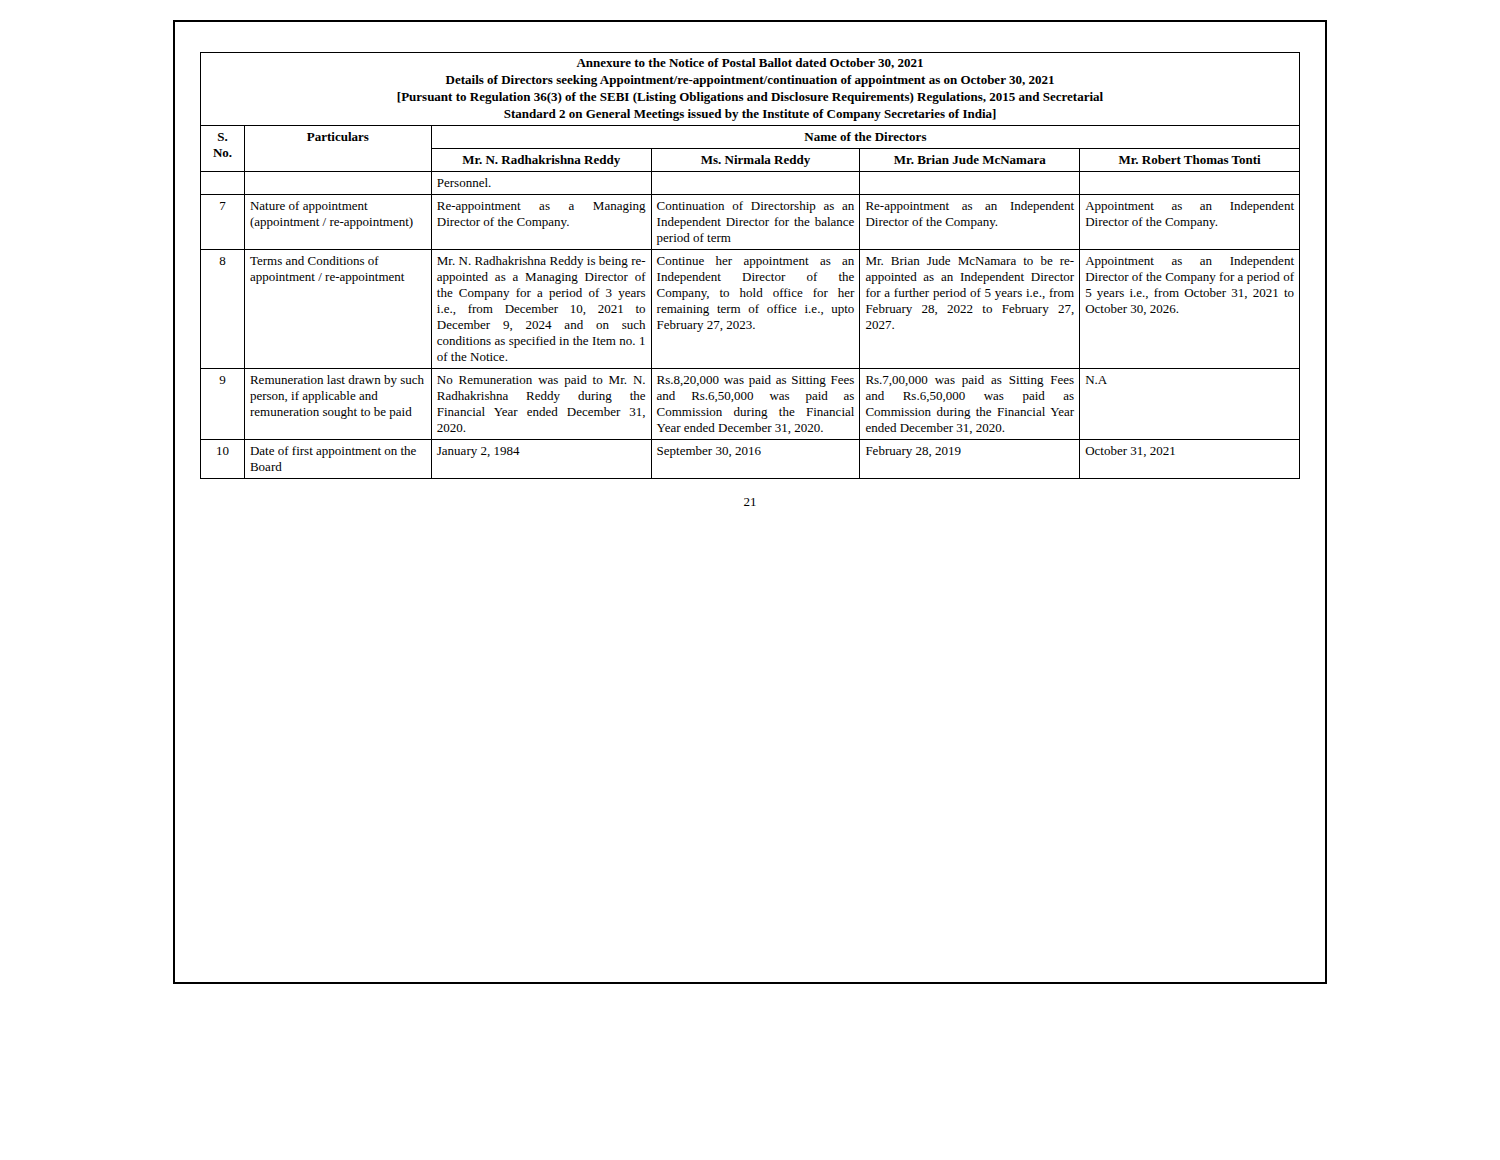| Annexure to the Notice of Postal Ballot dated October 30, 2021 Details of Directors seeking Appointment/re-appointment/continuation of appointment as on October 30, 2021 [Pursuant to Regulation 36(3) of the SEBI (Listing Obligations and Disclosure Requirements) Regulations, 2015 and Secretarial Standard 2 on General Meetings issued by the Institute of Company Secretaries of India] |
| S. No. | Particulars | Name of the Directors |
| Mr. N. Radhakrishna Reddy | Ms. Nirmala Reddy | Mr. Brian Jude McNamara | Mr. Robert Thomas Tonti |
| | | Personnel. | | | |
| 7 | Nature of appointment (appointment / re-appointment) | Re-appointment as a Managing Director of the Company. | Continuation of Directorship as an Independent Director for the balance period of term | Re-appointment as an Independent Director of the Company. | Appointment as an Independent Director of the Company. |
| 8 | Terms and Conditions of appointment / re-appointment | Mr. N. Radhakrishna Reddy is being re-appointed as a Managing Director of the Company for a period of 3 years i.e., from December 10, 2021 to December 9, 2024 and on such conditions as specified in the Item no. 1 of the Notice. | Continue her appointment as an Independent Director of the Company, to hold office for her remaining term of office i.e., upto February 27, 2023. | Mr. Brian Jude McNamara to be re-appointed as an Independent Director for a further period of 5 years i.e., from February 28, 2022 to February 27, 2027. | Appointment as an Independent Director of the Company for a period of 5 years i.e., from October 31, 2021 to October 30, 2026. |
| 9 | Remuneration last drawn by such person, if applicable and remuneration sought to be paid | No Remuneration was paid to Mr. N. Radhakrishna Reddy during the Financial Year ended December 31, 2020. | Rs.8,20,000 was paid as Sitting Fees and Rs.6,50,000 was paid as Commission during the Financial Year ended December 31, 2020. | Rs.7,00,000 was paid as Sitting Fees and Rs.6,50,000 was paid as Commission during the Financial Year ended December 31, 2020. | N.A |
| 10 | Date of first appointment on the Board | January 2, 1984 | September 30, 2016 | February 28, 2019 | October 31, 2021 |
21